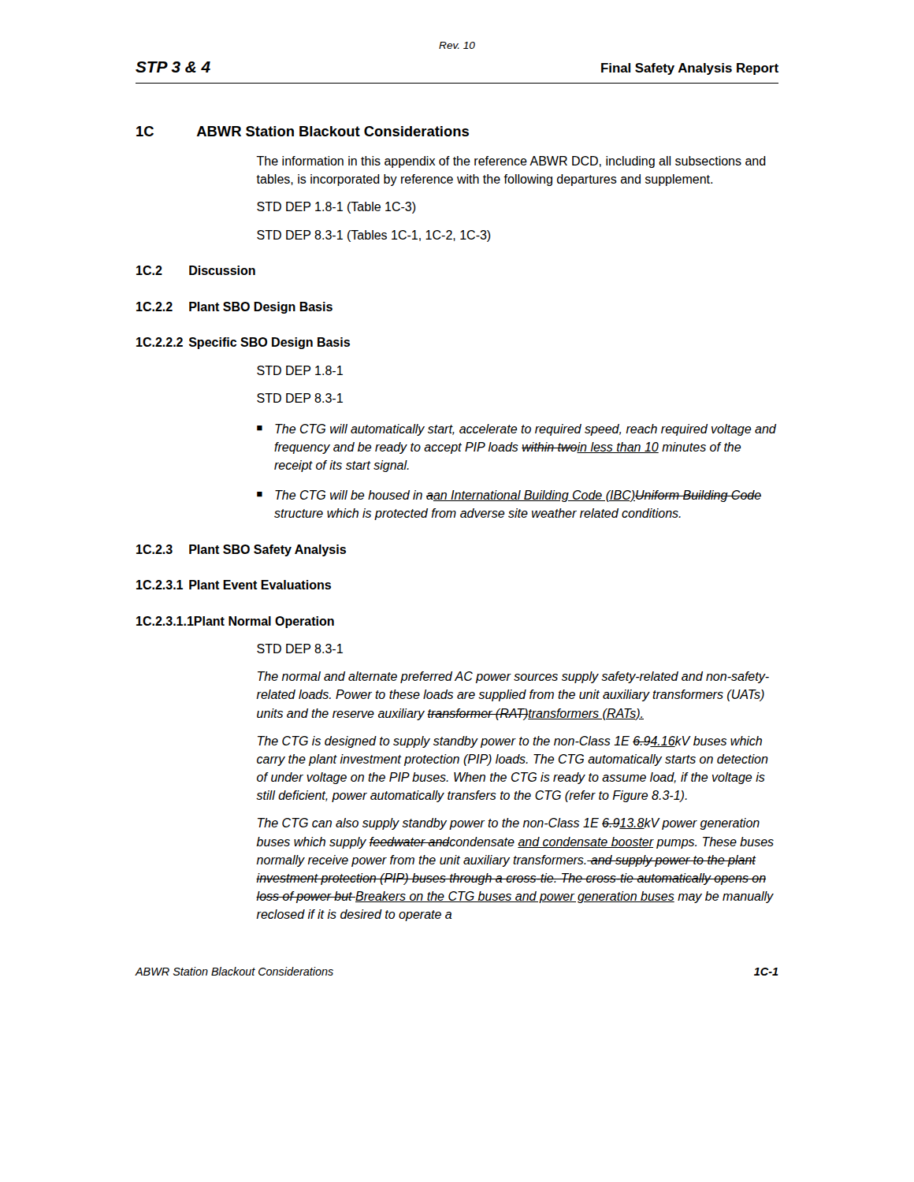Rev. 10
STP 3 & 4 Final Safety Analysis Report
1CABWR Station Blackout Considerations
The information in this appendix of the reference ABWR DCD, including all subsections and tables, is incorporated by reference with the following departures and supplement.
STD DEP 1.8-1 (Table 1C-3)
STD DEP 8.3-1 (Tables 1C-1, 1C-2, 1C-3)
1C.2 Discussion
1C.2.2 Plant SBO Design Basis
1C.2.2.2 Specific SBO Design Basis
STD DEP 1.8-1
STD DEP 8.3-1
The CTG will automatically start, accelerate to required speed, reach required voltage and frequency and be ready to accept PIP loads within twoin less than 10 minutes of the receipt of its start signal.
The CTG will be housed in aan International Building Code (IBC)Uniform Building Code structure which is protected from adverse site weather related conditions.
1C.2.3 Plant SBO Safety Analysis
1C.2.3.1 Plant Event Evaluations
1C.2.3.1.1 Plant Normal Operation
STD DEP 8.3-1
The normal and alternate preferred AC power sources supply safety-related and non-safety-related loads. Power to these loads are supplied from the unit auxiliary transformers (UATs) units and the reserve auxiliary transformer (RAT)transformers (RATs).
The CTG is designed to supply standby power to the non-Class 1E 6.94.16kV buses which carry the plant investment protection (PIP) loads. The CTG automatically starts on detection of under voltage on the PIP buses. When the CTG is ready to assume load, if the voltage is still deficient, power automatically transfers to the CTG (refer to Figure 8.3-1).
The CTG can also supply standby power to the non-Class 1E 6.913.8kV power generation buses which supply feedwater andcondensate and condensate booster pumps. These buses normally receive power from the unit auxiliary transformers. and supply power to the plant investment protection (PIP) buses through a cross-tie. The cross-tie automatically opens on loss of power but Breakers on the CTG buses and power generation buses may be manually reclosed if it is desired to operate a
ABWR Station Blackout Considerations 1C-1